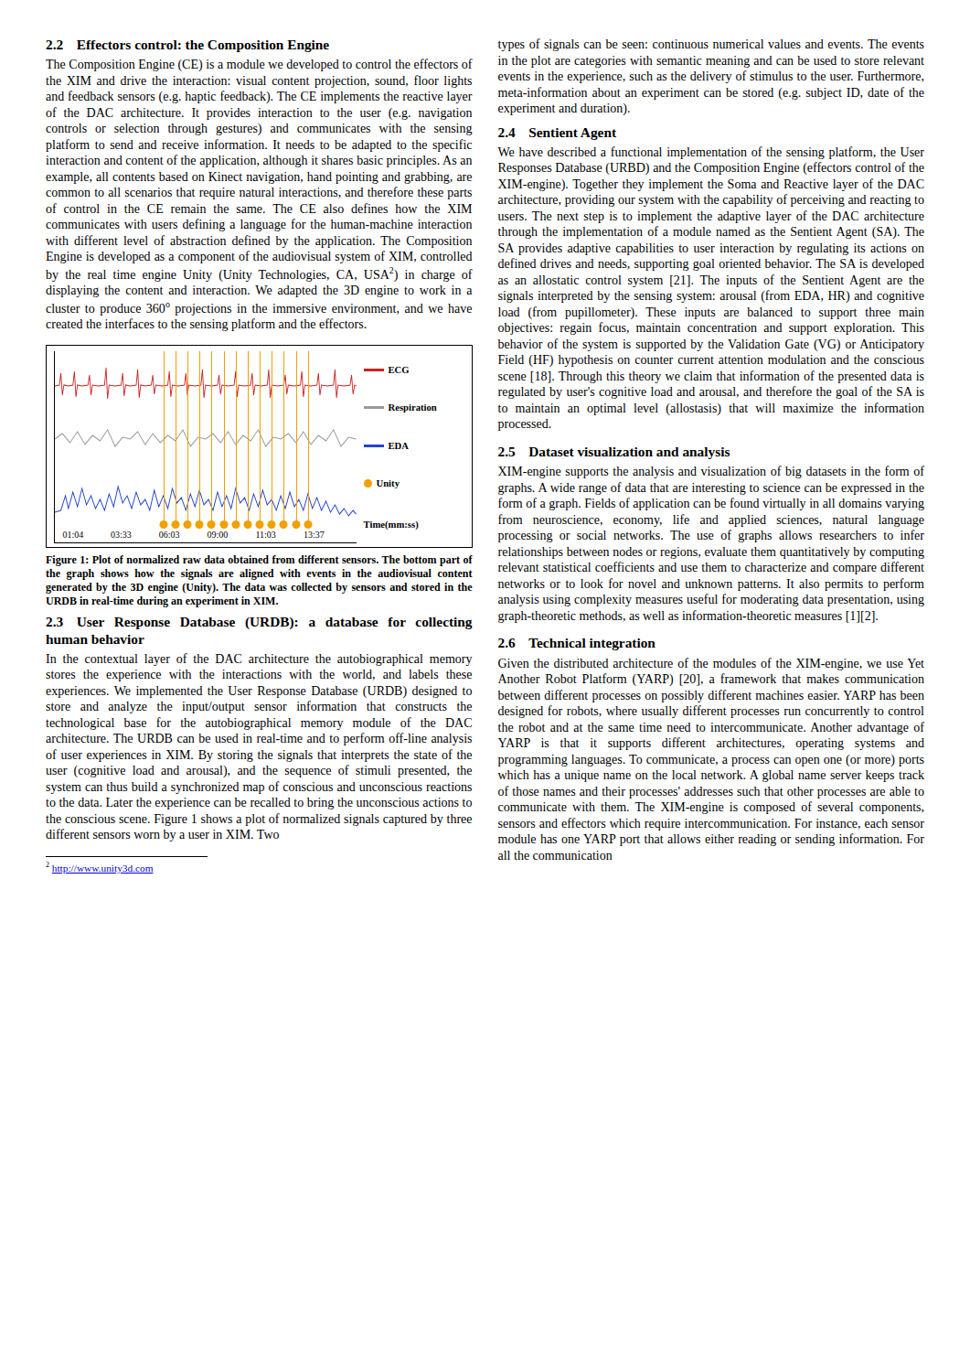2.2 Effectors control: the Composition Engine
The Composition Engine (CE) is a module we developed to control the effectors of the XIM and drive the interaction: visual content projection, sound, floor lights and feedback sensors (e.g. haptic feedback). The CE implements the reactive layer of the DAC architecture. It provides interaction to the user (e.g. navigation controls or selection through gestures) and communicates with the sensing platform to send and receive information. It needs to be adapted to the specific interaction and content of the application, although it shares basic principles. As an example, all contents based on Kinect navigation, hand pointing and grabbing, are common to all scenarios that require natural interactions, and therefore these parts of control in the CE remain the same. The CE also defines how the XIM communicates with users defining a language for the human-machine interaction with different level of abstraction defined by the application. The Composition Engine is developed as a component of the audiovisual system of XIM, controlled by the real time engine Unity (Unity Technologies, CA, USA2) in charge of displaying the content and interaction. We adapted the 3D engine to work in a cluster to produce 360o projections in the immersive environment, and we have created the interfaces to the sensing platform and the effectors.
01:04 03:33 06:03 09:00 11:03 13:37
ECG
Respiration
EDA
Unity
Time(mm:ss)
Figure 1: Plot of normalized raw data obtained from different sensors. The bottom part of the graph shows how the signals are aligned with events in the audiovisual content generated by the 3D engine (Unity). The data was collected by sensors and stored in the URDB in real-time during an experiment in XIM.
2.3 User Response Database (URDB): a database for collecting human behavior
In the contextual layer of the DAC architecture the autobiographical memory stores the experience with the interactions with the world, and labels these experiences. We implemented the User Response Database (URDB) designed to store and analyze the input/output sensor information that constructs the technological base for the autobiographical memory module of the DAC architecture. The URDB can be used in real-time and to perform off-line analysis of user experiences in XIM. By storing the signals that interprets the state of the user (cognitive load and arousal), and the sequence of stimuli presented, the system can thus build a synchronized map of conscious and unconscious reactions to the data. Later the experience can be recalled to bring the unconscious actions to the conscious scene. Figure 1 shows a plot of normalized signals captured by three different sensors worn by a user in XIM. Two
2 http://www.unity3d.com
types of signals can be seen: continuous numerical values and events. The events in the plot are categories with semantic meaning and can be used to store relevant events in the experience, such as the delivery of stimulus to the user. Furthermore, meta-information about an experiment can be stored (e.g. subject ID, date of the experiment and duration).
2.4 Sentient Agent
We have described a functional implementation of the sensing platform, the User Responses Database (URBD) and the Composition Engine (effectors control of the XIM-engine). Together they implement the Soma and Reactive layer of the DAC architecture, providing our system with the capability of perceiving and reacting to users. The next step is to implement the adaptive layer of the DAC architecture through the implementation of a module named as the Sentient Agent (SA). The SA provides adaptive capabilities to user interaction by regulating its actions on defined drives and needs, supporting goal oriented behavior. The SA is developed as an allostatic control system [21]. The inputs of the Sentient Agent are the signals interpreted by the sensing system: arousal (from EDA, HR) and cognitive load (from pupillometer). These inputs are balanced to support three main objectives: regain focus, maintain concentration and support exploration. This behavior of the system is supported by the Validation Gate (VG) or Anticipatory Field (HF) hypothesis on counter current attention modulation and the conscious scene [18]. Through this theory we claim that information of the presented data is regulated by user's cognitive load and arousal, and therefore the goal of the SA is to maintain an optimal level (allostasis) that will maximize the information processed.
2.5 Dataset visualization and analysis
XIM-engine supports the analysis and visualization of big datasets in the form of graphs. A wide range of data that are interesting to science can be expressed in the form of a graph. Fields of application can be found virtually in all domains varying from neuroscience, economy, life and applied sciences, natural language processing or social networks. The use of graphs allows researchers to infer relationships between nodes or regions, evaluate them quantitatively by computing relevant statistical coefficients and use them to characterize and compare different networks or to look for novel and unknown patterns. It also permits to perform analysis using complexity measures useful for moderating data presentation, using graph-theoretic methods, as well as information-theoretic measures [1][2].
2.6 Technical integration
Given the distributed architecture of the modules of the XIM-engine, we use Yet Another Robot Platform (YARP) [20], a framework that makes communication between different processes on possibly different machines easier. YARP has been designed for robots, where usually different processes run concurrently to control the robot and at the same time need to intercommunicate. Another advantage of YARP is that it supports different architectures, operating systems and programming languages. To communicate, a process can open one (or more) ports which has a unique name on the local network. A global name server keeps track of those names and their processes' addresses such that other processes are able to communicate with them. The XIM-engine is composed of several components, sensors and effectors which require intercommunication. For instance, each sensor module has one YARP port that allows either reading or sending information. For all the communication